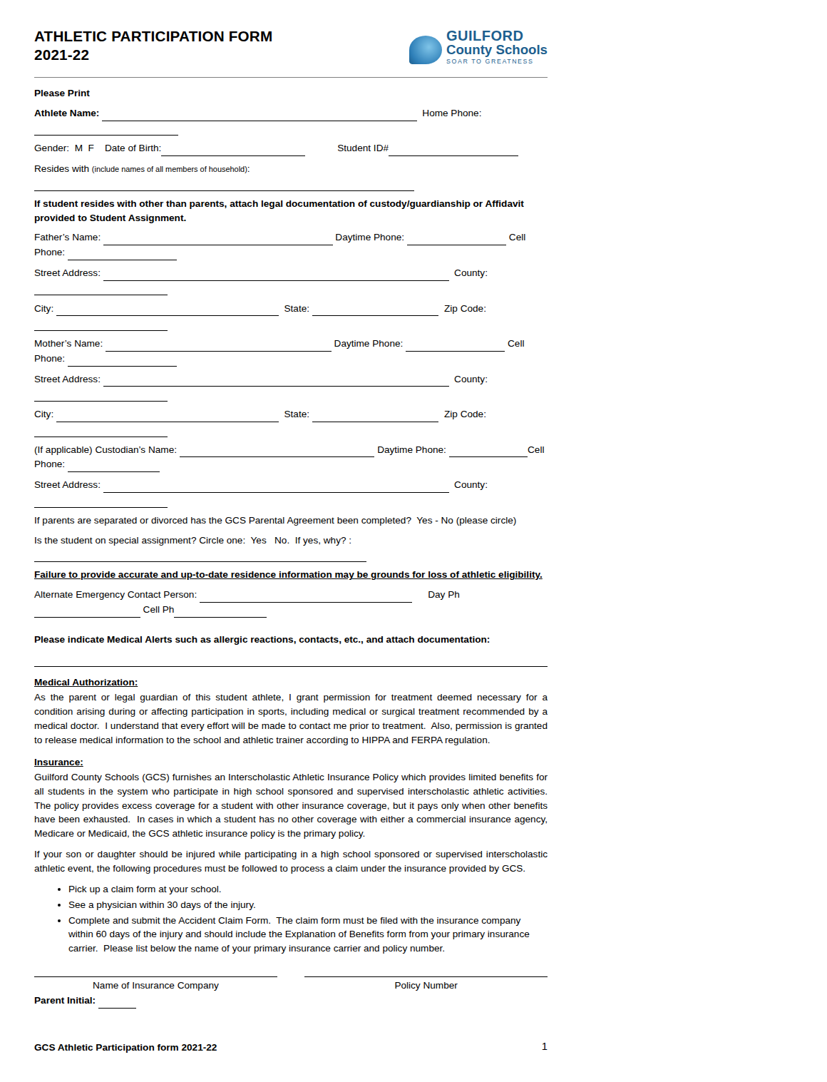ATHLETIC PARTICIPATION FORM
2021-22
GUILFORD County Schools SOAR TO GREATNESS
Please Print
Athlete Name: Home Phone:
Gender: M F Date of Birth: Student ID#
Resides with (include names of all members of household):
If student resides with other than parents, attach legal documentation of custody/guardianship or Affidavit provided to Student Assignment.
Father’s Name: Daytime Phone: Cell Phone:
Street Address: County:
City: State: Zip Code:
Mother’s Name: Daytime Phone: Cell Phone:
Street Address: County:
City: State: Zip Code:
(If applicable) Custodian’s Name: Daytime Phone: Cell Phone:
Street Address: County:
If parents are separated or divorced has the GCS Parental Agreement been completed? Yes - No (please circle)
Is the student on special assignment? Circle one: Yes No. If yes, why? :
Failure to provide accurate and up-to-date residence information may be grounds for loss of athletic eligibility.
Alternate Emergency Contact Person: Day Ph Cell Ph
Please indicate Medical Alerts such as allergic reactions, contacts, etc., and attach documentation:
Medical Authorization:
As the parent or legal guardian of this student athlete, I grant permission for treatment deemed necessary for a condition arising during or affecting participation in sports, including medical or surgical treatment recommended by a medical doctor. I understand that every effort will be made to contact me prior to treatment. Also, permission is granted to release medical information to the school and athletic trainer according to HIPPA and FERPA regulation.
Insurance:
Guilford County Schools (GCS) furnishes an Interscholastic Athletic Insurance Policy which provides limited benefits for all students in the system who participate in high school sponsored and supervised interscholastic athletic activities. The policy provides excess coverage for a student with other insurance coverage, but it pays only when other benefits have been exhausted. In cases in which a student has no other coverage with either a commercial insurance agency, Medicare or Medicaid, the GCS athletic insurance policy is the primary policy.
If your son or daughter should be injured while participating in a high school sponsored or supervised interscholastic athletic event, the following procedures must be followed to process a claim under the insurance provided by GCS.
Pick up a claim form at your school.
See a physician within 30 days of the injury.
Complete and submit the Accident Claim Form. The claim form must be filed with the insurance company within 60 days of the injury and should include the Explanation of Benefits form from your primary insurance carrier. Please list below the name of your primary insurance carrier and policy number.
Name of Insurance Company
Policy Number
Parent Initial:
GCS Athletic Participation form 2021-22 1